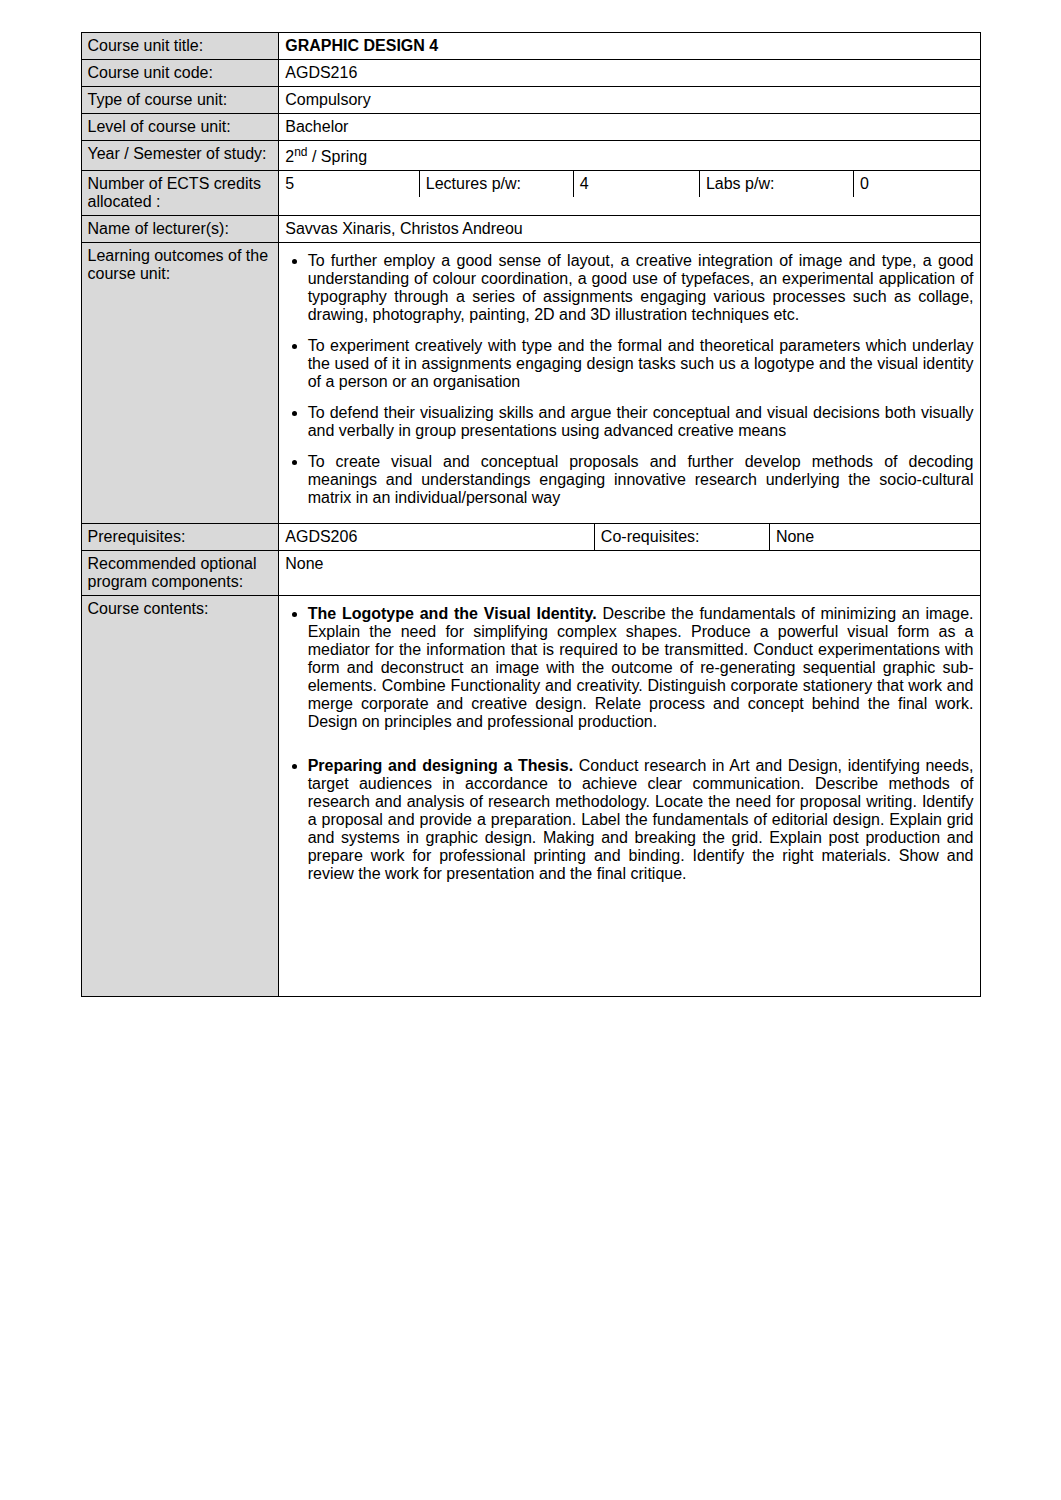| Course unit title: | GRAPHIC DESIGN 4 |
| Course unit code: | AGDS216 |
| Type of course unit: | Compulsory |
| Level of course unit: | Bachelor |
| Year / Semester of study: | 2 nd / Spring |
| Number of ECTS credits allocated : | / 5 / Lectures p/w: / 4 / Labs p/w: / 0 / |
| Name of lecturer(s): | Savvas Xinaris, Christos Andreou |
| Learning outcomes of the course unit: | To further employ a good sense of layout, a creative integration of image and type, a good understanding of colour coordination, a good use of typefaces, an experimental application of typography through a series of assignments engaging various processes such as collage, drawing, photography, painting, 2D and 3D illustration techniques etc. To experiment creatively with type and the formal and theoretical parameters which underlay the used of it in assignments engaging design tasks such us a logotype and the visual identity of a person or an organisation To defend their visualizing skills and argue their conceptual and visual decisions both visually and verbally in group presentations using advanced creative means To create visual and conceptual proposals and further develop methods of decoding meanings and understandings engaging innovative research underlying the socio-cultural matrix in an individual/personal way |
| Prerequisites: | / AGDS206 / Co-requisites: / None / |
| Recommended optional program components: | None |
| Course contents: | The Logotype and the Visual Identity. Describe the fundamentals of minimizing an image. Explain the need for simplifying complex shapes. Produce a powerful visual form as a mediator for the information that is required to be transmitted. Conduct experimentations with form and deconstruct an image with the outcome of re-generating sequential graphic sub-elements. Combine Functionality and creativity. Distinguish corporate stationery that work and merge corporate and creative design. Relate process and concept behind the final work. Design on principles and professional production. Preparing and designing a Thesis. Conduct research in Art and Design, identifying needs, target audiences in accordance to achieve clear communication. Describe methods of research and analysis of research methodology. Locate the need for proposal writing. Identify a proposal and provide a preparation. Label the fundamentals of editorial design. Explain grid and systems in graphic design. Making and breaking the grid. Explain post production and prepare work for professional printing and binding. Identify the right materials. Show and review the work for presentation and the final critique. |